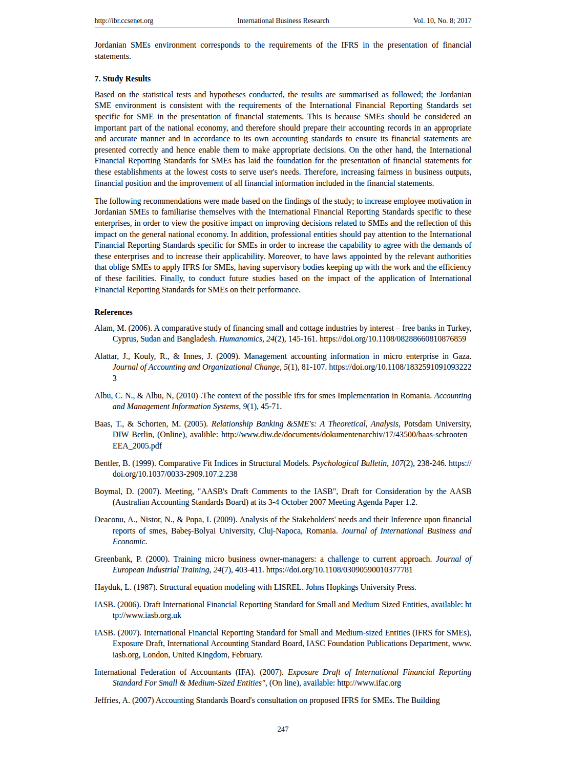http://ibr.ccsenet.org International Business Research Vol. 10, No. 8; 2017
Jordanian SMEs environment corresponds to the requirements of the IFRS in the presentation of financial statements.
7. Study Results
Based on the statistical tests and hypotheses conducted, the results are summarised as followed; the Jordanian SME environment is consistent with the requirements of the International Financial Reporting Standards set specific for SME in the presentation of financial statements. This is because SMEs should be considered an important part of the national economy, and therefore should prepare their accounting records in an appropriate and accurate manner and in accordance to its own accounting standards to ensure its financial statements are presented correctly and hence enable them to make appropriate decisions. On the other hand, the International Financial Reporting Standards for SMEs has laid the foundation for the presentation of financial statements for these establishments at the lowest costs to serve user's needs. Therefore, increasing fairness in business outputs, financial position and the improvement of all financial information included in the financial statements.
The following recommendations were made based on the findings of the study; to increase employee motivation in Jordanian SMEs to familiarise themselves with the International Financial Reporting Standards specific to these enterprises, in order to view the positive impact on improving decisions related to SMEs and the reflection of this impact on the general national economy. In addition, professional entities should pay attention to the International Financial Reporting Standards specific for SMEs in order to increase the capability to agree with the demands of these enterprises and to increase their applicability. Moreover, to have laws appointed by the relevant authorities that oblige SMEs to apply IFRS for SMEs, having supervisory bodies keeping up with the work and the efficiency of these facilities. Finally, to conduct future studies based on the impact of the application of International Financial Reporting Standards for SMEs on their performance.
References
Alam, M. (2006). A comparative study of financing small and cottage industries by interest – free banks in Turkey, Cyprus, Sudan and Bangladesh. Humanomics, 24(2), 145-161. https://doi.org/10.1108/08288660810876859
Alattar, J., Kouly, R., & Innes, J. (2009). Management accounting information in micro enterprise in Gaza. Journal of Accounting and Organizational Change, 5(1), 81-107. https://doi.org/10.1108/18325910910932223
Albu, C. N., & Albu, N, (2010) .The context of the possible ifrs for smes Implementation in Romania. Accounting and Management Information Systems, 9(1), 45-71.
Baas, T., & Schorten, M. (2005). Relationship Banking &SME's: A Theoretical, Analysis, Potsdam University, DIW Berlin, (Online), avalible: http://www.diw.de/documents/dokumentenarchiv/17/43500/baas-schrooten_EEA_2005.pdf
Bentler, B. (1999). Comparative Fit Indices in Structural Models. Psychological Bulletin, 107(2), 238-246. https://doi.org/10.1037/0033-2909.107.2.238
Boymal, D. (2007). Meeting, "AASB's Draft Comments to the IASB", Draft for Consideration by the AASB (Australian Accounting Standards Board) at its 3-4 October 2007 Meeting Agenda Paper 1.2.
Deaconu, A., Nistor, N., & Popa, I. (2009). Analysis of the Stakeholders' needs and their Inference upon financial reports of smes, Babeş-Bolyai University, Cluj-Napoca, Romania. Journal of International Business and Economic.
Greenbank, P. (2000). Training micro business owner-managers: a challenge to current approach. Journal of European Industrial Training, 24(7), 403-411. https://doi.org/10.1108/03090590010377781
Hayduk, L. (1987). Structural equation modeling with LISREL. Johns Hopkings University Press.
IASB. (2006). Draft International Financial Reporting Standard for Small and Medium Sized Entities, available: http://www.iasb.org.uk
IASB. (2007). International Financial Reporting Standard for Small and Medium-sized Entities (IFRS for SMEs), Exposure Draft, International Accounting Standard Board, IASC Foundation Publications Department, www.iasb.org, London, United Kingdom, February.
International Federation of Accountants (IFA). (2007). Exposure Draft of International Financial Reporting Standard For Small & Medium-Sized Entities", (On line), available: http://www.ifac.org
Jeffries, A. (2007) Accounting Standards Board's consultation on proposed IFRS for SMEs. The Building
247